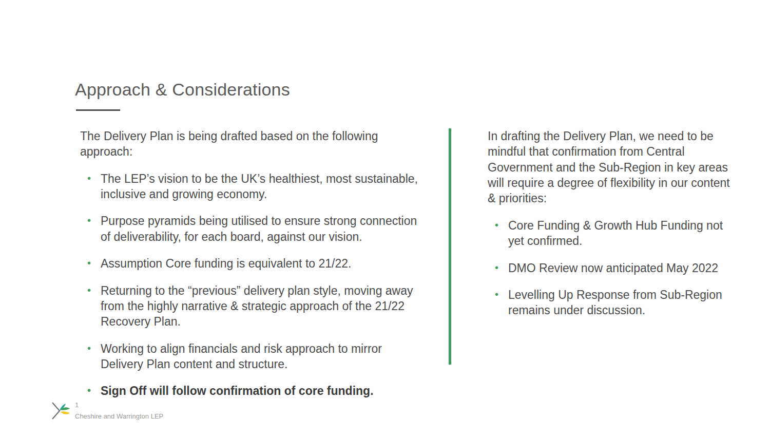Approach & Considerations
The Delivery Plan is being drafted based on the following approach:
The LEP’s vision to be the UK’s healthiest, most sustainable, inclusive and growing economy.
Purpose pyramids being utilised to ensure strong connection of deliverability, for each board, against our vision.
Assumption Core funding is equivalent to 21/22.
Returning to the “previous” delivery plan style, moving away from the highly narrative & strategic approach of the 21/22 Recovery Plan.
Working to align financials and risk approach to mirror Delivery Plan content and structure.
Sign Off will follow confirmation of core funding.
In drafting the Delivery Plan, we need to be mindful that confirmation from Central Government and the Sub-Region in key areas will require a degree of flexibility in our content & priorities:
Core Funding & Growth Hub Funding not yet confirmed.
DMO Review now anticipated May 2022
Levelling Up Response from Sub-Region remains under discussion.
1
Cheshire and Warrington LEP